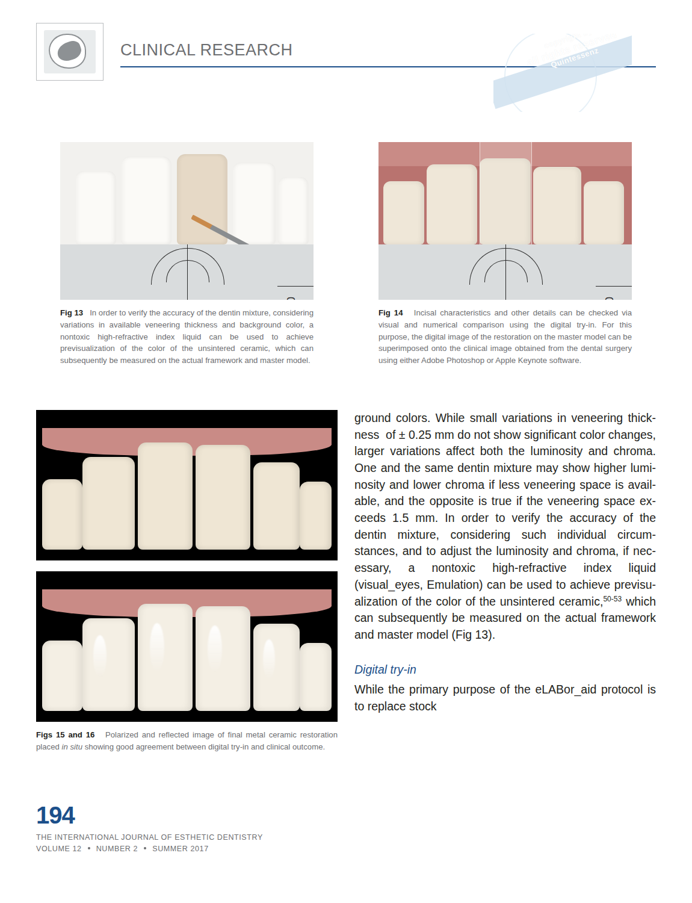CLINICAL RESEARCH
copyright by all rights reserved Quintessenz
20
Fig 13 In order to verify the accuracy of the dentin mixture, considering variations in available veneering thickness and background color, a nontoxic high-refractive index liquid can be used to achieve previsualization of the color of the unsintered ceramic, which can subsequently be measured on the actual framework and master model.
20
Fig 14 Incisal characteristics and other details can be checked via visual and numerical comparison using the digital try-in. For this purpose, the digital image of the restoration on the master model can be superimposed onto the clinical image obtained from the dental surgery using either Adobe Photoshop or Apple Keynote software.
Figs 15 and 16 Polarized and reflected image of final metal ceramic restoration placed in situ showing good agreement between digital try-in and clinical outcome.
ground colors. While small variations in veneering thickness of ± 0.25 mm do not show significant color changes, larger variations affect both the luminosity and chroma. One and the same dentin mixture may show higher luminosity and lower chroma if less veneering space is available, and the opposite is true if the veneering space exceeds 1.5 mm. In order to verify the accuracy of the dentin mixture, considering such individual circumstances, and to adjust the luminosity and chroma, if necessary, a nontoxic high-refractive index liquid (visual_eyes, Emulation) can be used to achieve previsualization of the color of the unsintered ceramic,50-53 which can subsequently be measured on the actual framework and master model (Fig 13).
Digital try-in
While the primary purpose of the eLABor_aid protocol is to replace stock
194
THE INTERNATIONAL JOURNAL OF ESTHETIC DENTISTRY
VOLUME 12 NUMBER 2 SUMMER 2017